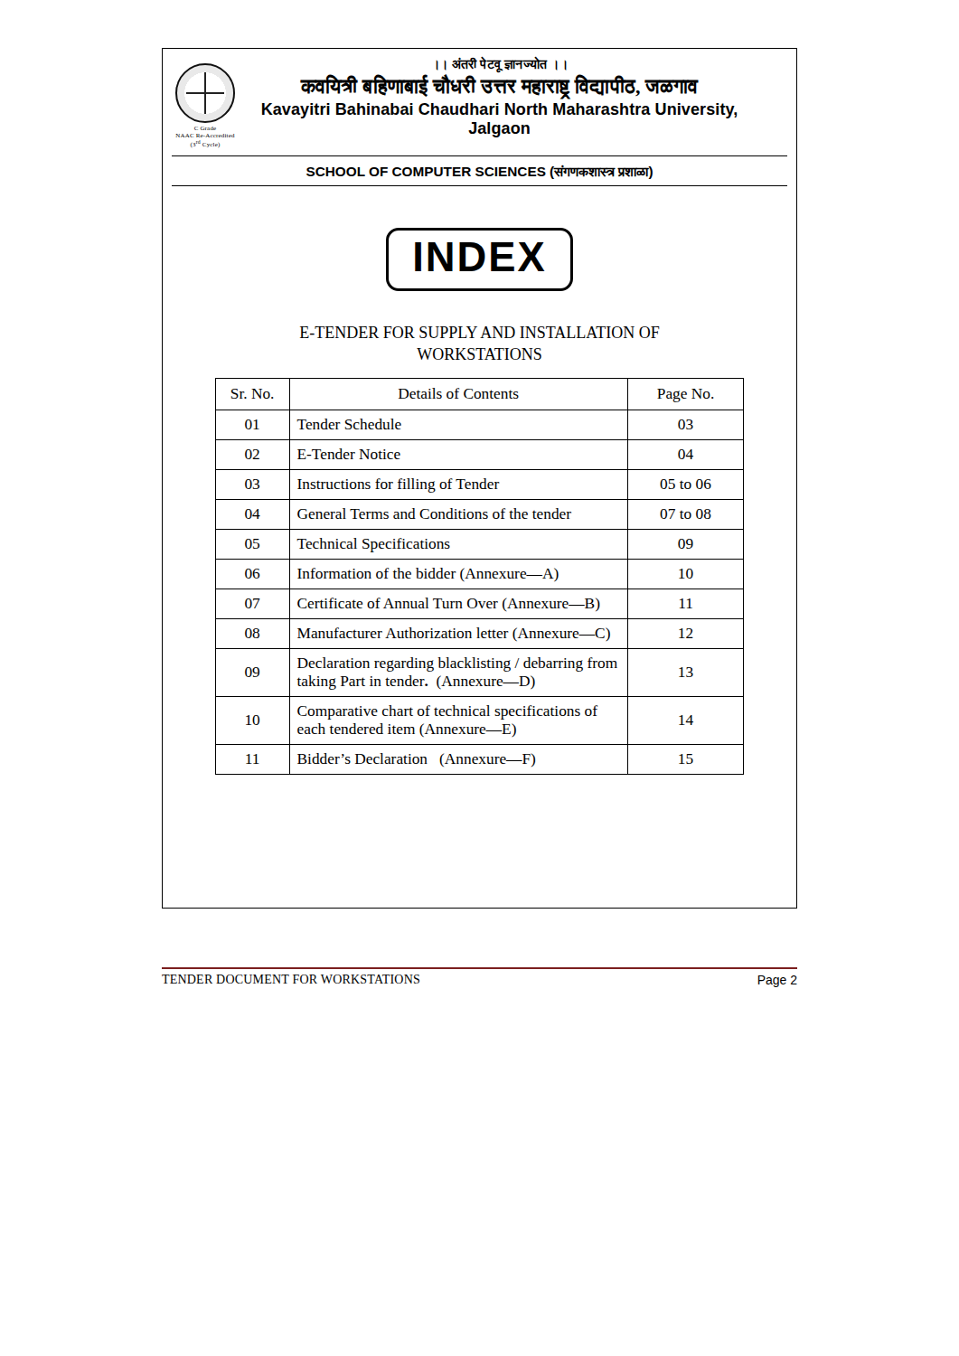C Grade
NAAC Re-Accredited
(3rd Cycle)
।। अंतरी पेटवू ज्ञानज्योत ।।
कवयित्री बहिणाबाई चौधरी उत्तर महाराष्ट्र विद्यापीठ, जळगाव
Kavayitri Bahinabai Chaudhari North Maharashtra University, Jalgaon
SCHOOL OF COMPUTER SCIENCES (संगणकशास्त्र प्रशाळा)
INDEX
E-TENDER FOR SUPPLY AND INSTALLATION OF
WORKSTATIONS
| Sr. No. | Details of Contents | Page No. |
| --- | --- | --- |
| 01 | Tender Schedule | 03 |
| 02 | E-Tender Notice | 04 |
| 03 | Instructions for filling of Tender | 05 to 06 |
| 04 | General Terms and Conditions of the tender | 07 to 08 |
| 05 | Technical Specifications | 09 |
| 06 | Information of the bidder (Annexure—A) | 10 |
| 07 | Certificate of Annual Turn Over (Annexure—B) | 11 |
| 08 | Manufacturer Authorization letter (Annexure—C) | 12 |
| 09 | Declaration regarding blacklisting / debarring from taking Part in tender . (Annexure—D) | 13 |
| 10 | Comparative chart of technical specifications of each tendered item (Annexure—E) | 14 |
| 11 | Bidder’s Declaration (Annexure—F) | 15 |
TENDER DOCUMENT FOR WORKSTATIONS
Page 2